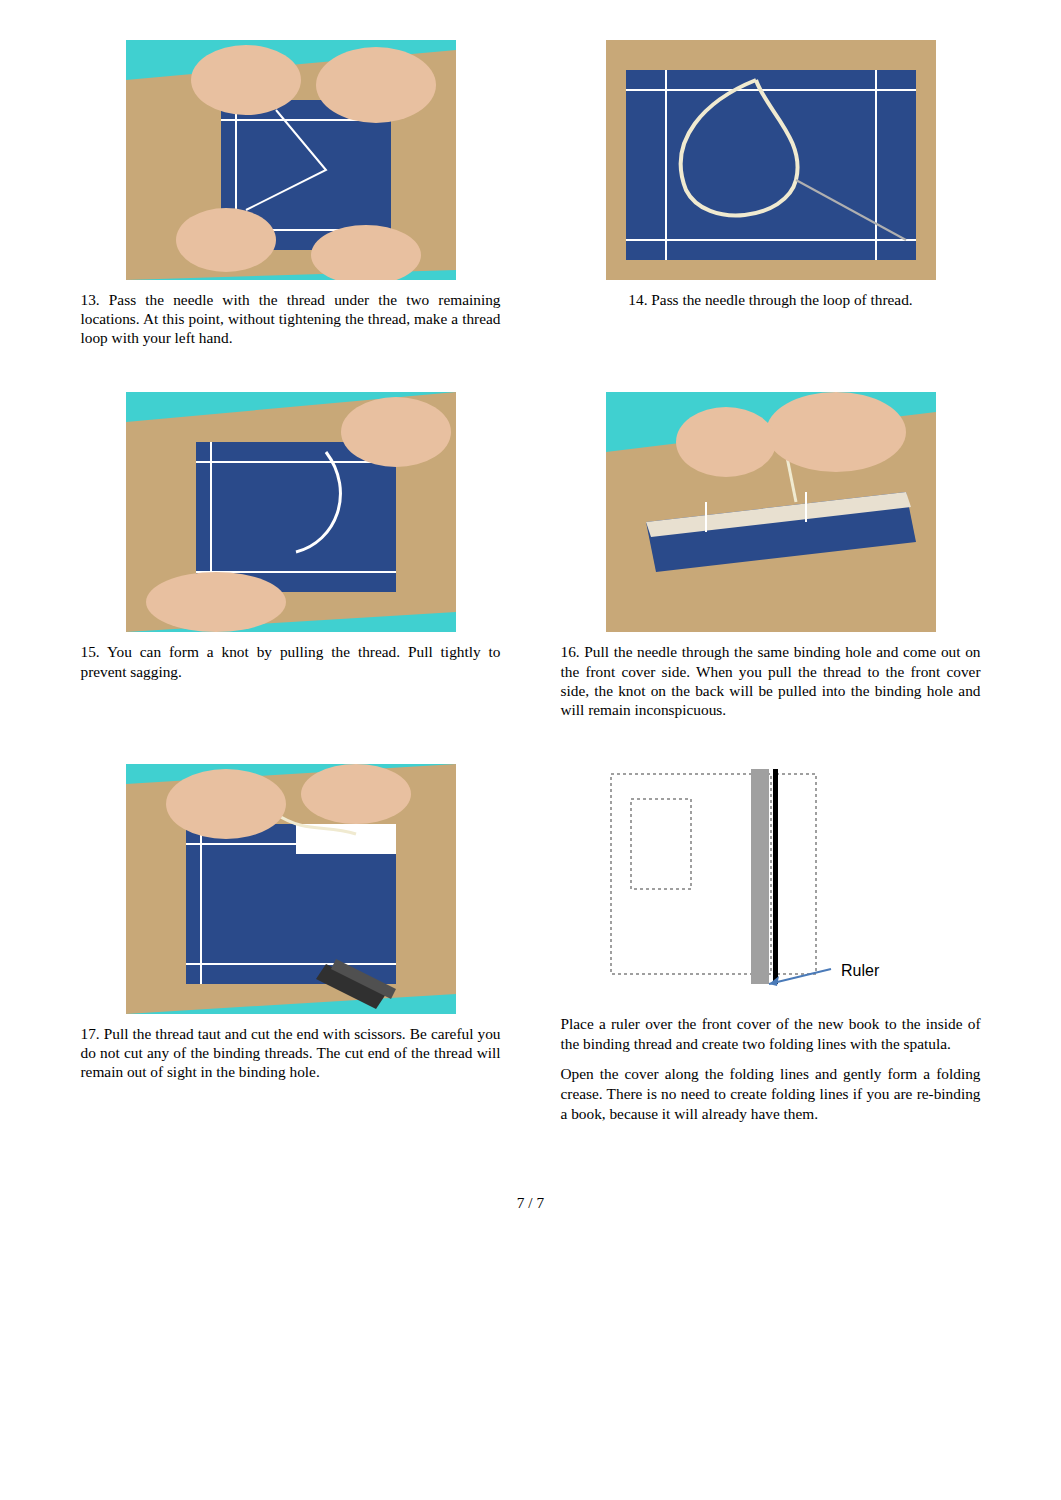13. Pass the needle with the thread under the two remaining locations. At this point, without tightening the thread, make a thread loop with your left hand.
14. Pass the needle through the loop of thread.
15. You can form a knot by pulling the thread. Pull tightly to prevent sagging.
16. Pull the needle through the same binding hole and come out on the front cover side. When you pull the thread to the front cover side, the knot on the back will be pulled into the binding hole and will remain inconspicuous.
17. Pull the thread taut and cut the end with scissors. Be careful you do not cut any of the binding threads. The cut end of the thread will remain out of sight in the binding hole.
Place a ruler over the front cover of the new book to the inside of the binding thread and create two folding lines with the spatula.
Open the cover along the folding lines and gently form a folding crease. There is no need to create folding lines if you are re-binding a book, because it will already have them.
7 / 7